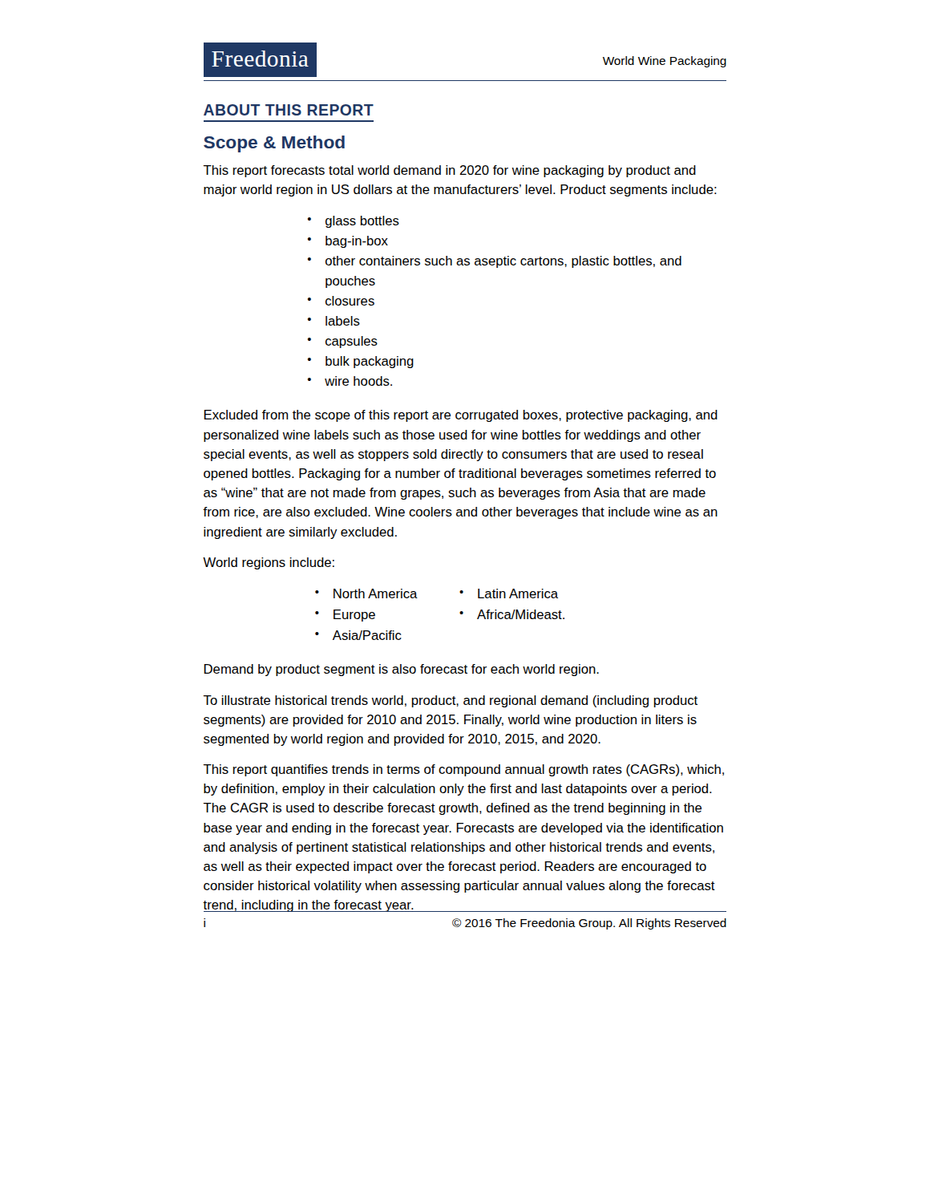Freedonia
World Wine Packaging
ABOUT THIS REPORT
Scope & Method
This report forecasts total world demand in 2020 for wine packaging by product and major world region in US dollars at the manufacturers’ level. Product segments include:
glass bottles
bag-in-box
other containers such as aseptic cartons, plastic bottles, and pouches
closures
labels
capsules
bulk packaging
wire hoods.
Excluded from the scope of this report are corrugated boxes, protective packaging, and personalized wine labels such as those used for wine bottles for weddings and other special events, as well as stoppers sold directly to consumers that are used to reseal opened bottles. Packaging for a number of traditional beverages sometimes referred to as “wine” that are not made from grapes, such as beverages from Asia that are made from rice, are also excluded. Wine coolers and other beverages that include wine as an ingredient are similarly excluded.
World regions include:
North America
Europe
Asia/Pacific
Latin America
Africa/Mideast.
Demand by product segment is also forecast for each world region.
To illustrate historical trends world, product, and regional demand (including product segments) are provided for 2010 and 2015. Finally, world wine production in liters is segmented by world region and provided for 2010, 2015, and 2020.
This report quantifies trends in terms of compound annual growth rates (CAGRs), which, by definition, employ in their calculation only the first and last datapoints over a period. The CAGR is used to describe forecast growth, defined as the trend beginning in the base year and ending in the forecast year. Forecasts are developed via the identification and analysis of pertinent statistical relationships and other historical trends and events, as well as their expected impact over the forecast period. Readers are encouraged to consider historical volatility when assessing particular annual values along the forecast trend, including in the forecast year.
i
© 2016 The Freedonia Group. All Rights Reserved